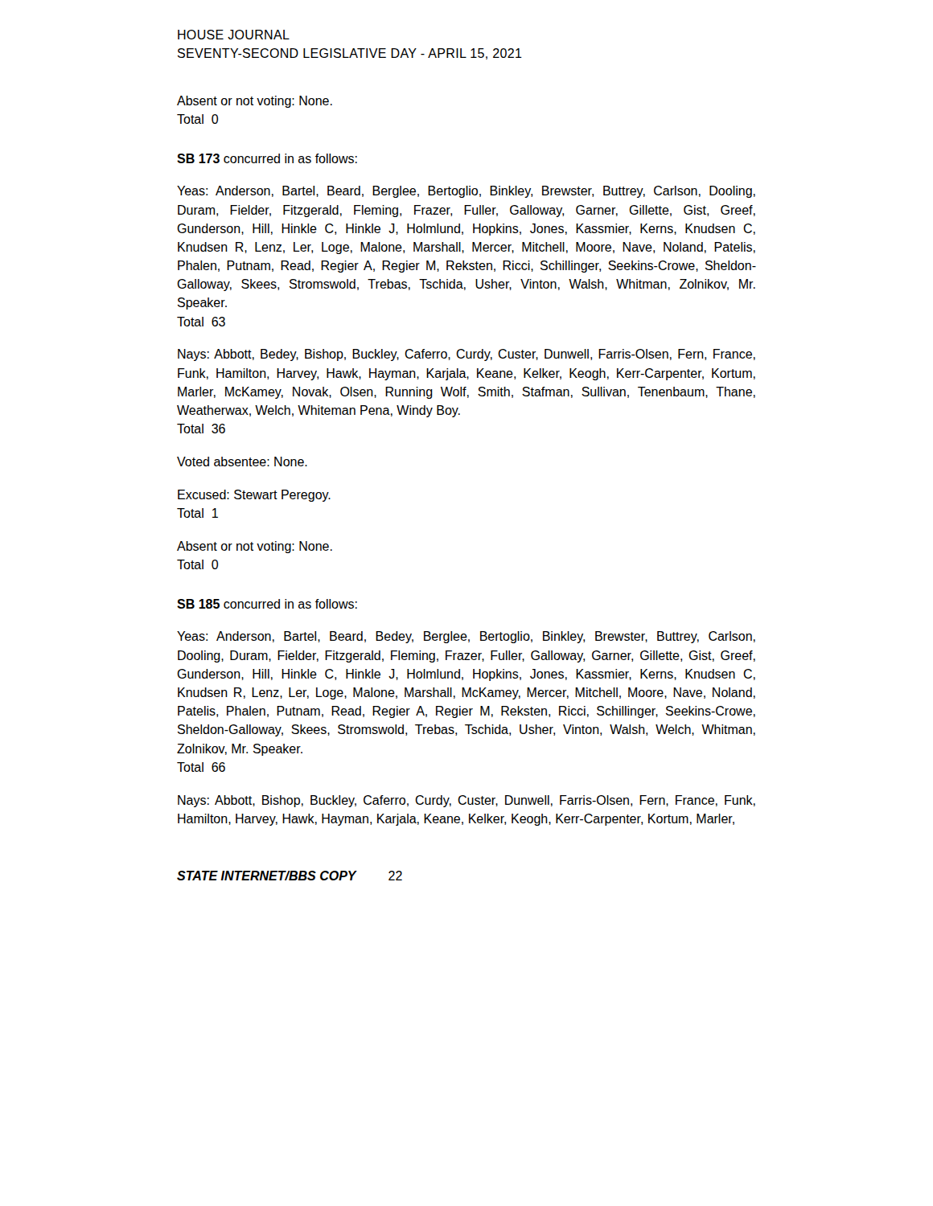HOUSE JOURNAL
SEVENTY-SECOND LEGISLATIVE DAY - APRIL 15, 2021
Absent or not voting: None.
Total 0
SB 173 concurred in as follows:
Yeas: Anderson, Bartel, Beard, Berglee, Bertoglio, Binkley, Brewster, Buttrey, Carlson, Dooling, Duram, Fielder, Fitzgerald, Fleming, Frazer, Fuller, Galloway, Garner, Gillette, Gist, Greef, Gunderson, Hill, Hinkle C, Hinkle J, Holmlund, Hopkins, Jones, Kassmier, Kerns, Knudsen C, Knudsen R, Lenz, Ler, Loge, Malone, Marshall, Mercer, Mitchell, Moore, Nave, Noland, Patelis, Phalen, Putnam, Read, Regier A, Regier M, Reksten, Ricci, Schillinger, Seekins-Crowe, Sheldon-Galloway, Skees, Stromswold, Trebas, Tschida, Usher, Vinton, Walsh, Whitman, Zolnikov, Mr. Speaker.
Total 63
Nays: Abbott, Bedey, Bishop, Buckley, Caferro, Curdy, Custer, Dunwell, Farris-Olsen, Fern, France, Funk, Hamilton, Harvey, Hawk, Hayman, Karjala, Keane, Kelker, Keogh, Kerr-Carpenter, Kortum, Marler, McKamey, Novak, Olsen, Running Wolf, Smith, Stafman, Sullivan, Tenenbaum, Thane, Weatherwax, Welch, Whiteman Pena, Windy Boy.
Total 36
Voted absentee: None.
Excused: Stewart Peregoy.
Total 1
Absent or not voting: None.
Total 0
SB 185 concurred in as follows:
Yeas: Anderson, Bartel, Beard, Bedey, Berglee, Bertoglio, Binkley, Brewster, Buttrey, Carlson, Dooling, Duram, Fielder, Fitzgerald, Fleming, Frazer, Fuller, Galloway, Garner, Gillette, Gist, Greef, Gunderson, Hill, Hinkle C, Hinkle J, Holmlund, Hopkins, Jones, Kassmier, Kerns, Knudsen C, Knudsen R, Lenz, Ler, Loge, Malone, Marshall, McKamey, Mercer, Mitchell, Moore, Nave, Noland, Patelis, Phalen, Putnam, Read, Regier A, Regier M, Reksten, Ricci, Schillinger, Seekins-Crowe, Sheldon-Galloway, Skees, Stromswold, Trebas, Tschida, Usher, Vinton, Walsh, Welch, Whitman, Zolnikov, Mr. Speaker.
Total 66
Nays: Abbott, Bishop, Buckley, Caferro, Curdy, Custer, Dunwell, Farris-Olsen, Fern, France, Funk, Hamilton, Harvey, Hawk, Hayman, Karjala, Keane, Kelker, Keogh, Kerr-Carpenter, Kortum, Marler,
STATE INTERNET/BBS COPY22